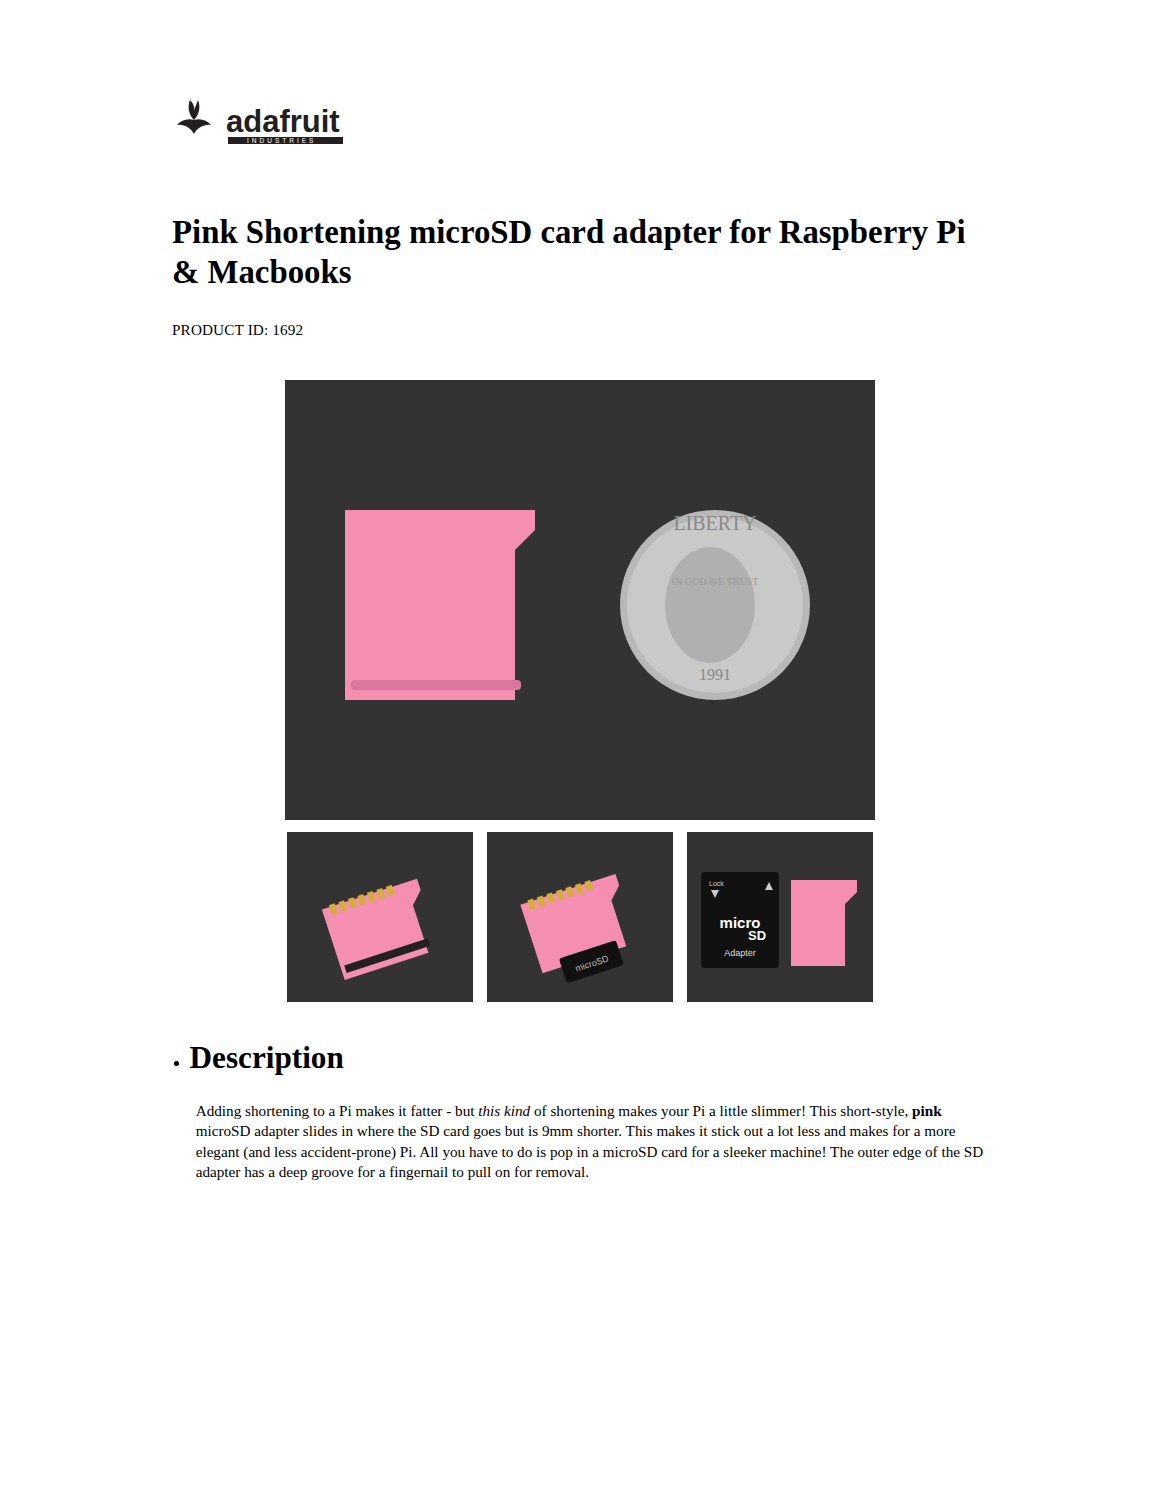Pink Shortening microSD card adapter for Raspberry Pi & Macbooks
PRODUCT ID: 1692
Description
Adding shortening to a Pi makes it fatter - but this kind of shortening makes your Pi a little slimmer! This short-style, pink microSD adapter slides in where the SD card goes but is 9mm shorter. This makes it stick out a lot less and makes for a more elegant (and less accident-prone) Pi. All you have to do is pop in a microSD card for a sleeker machine! The outer edge of the SD adapter has a deep groove for a fingernail to pull on for removal.